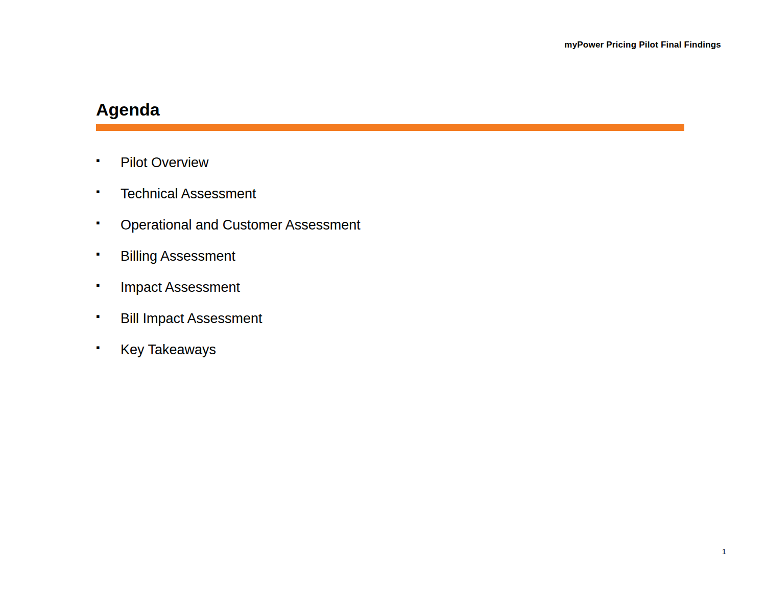myPower Pricing Pilot Final Findings
Agenda
Pilot Overview
Technical Assessment
Operational and Customer Assessment
Billing Assessment
Impact Assessment
Bill Impact Assessment
Key Takeaways
1